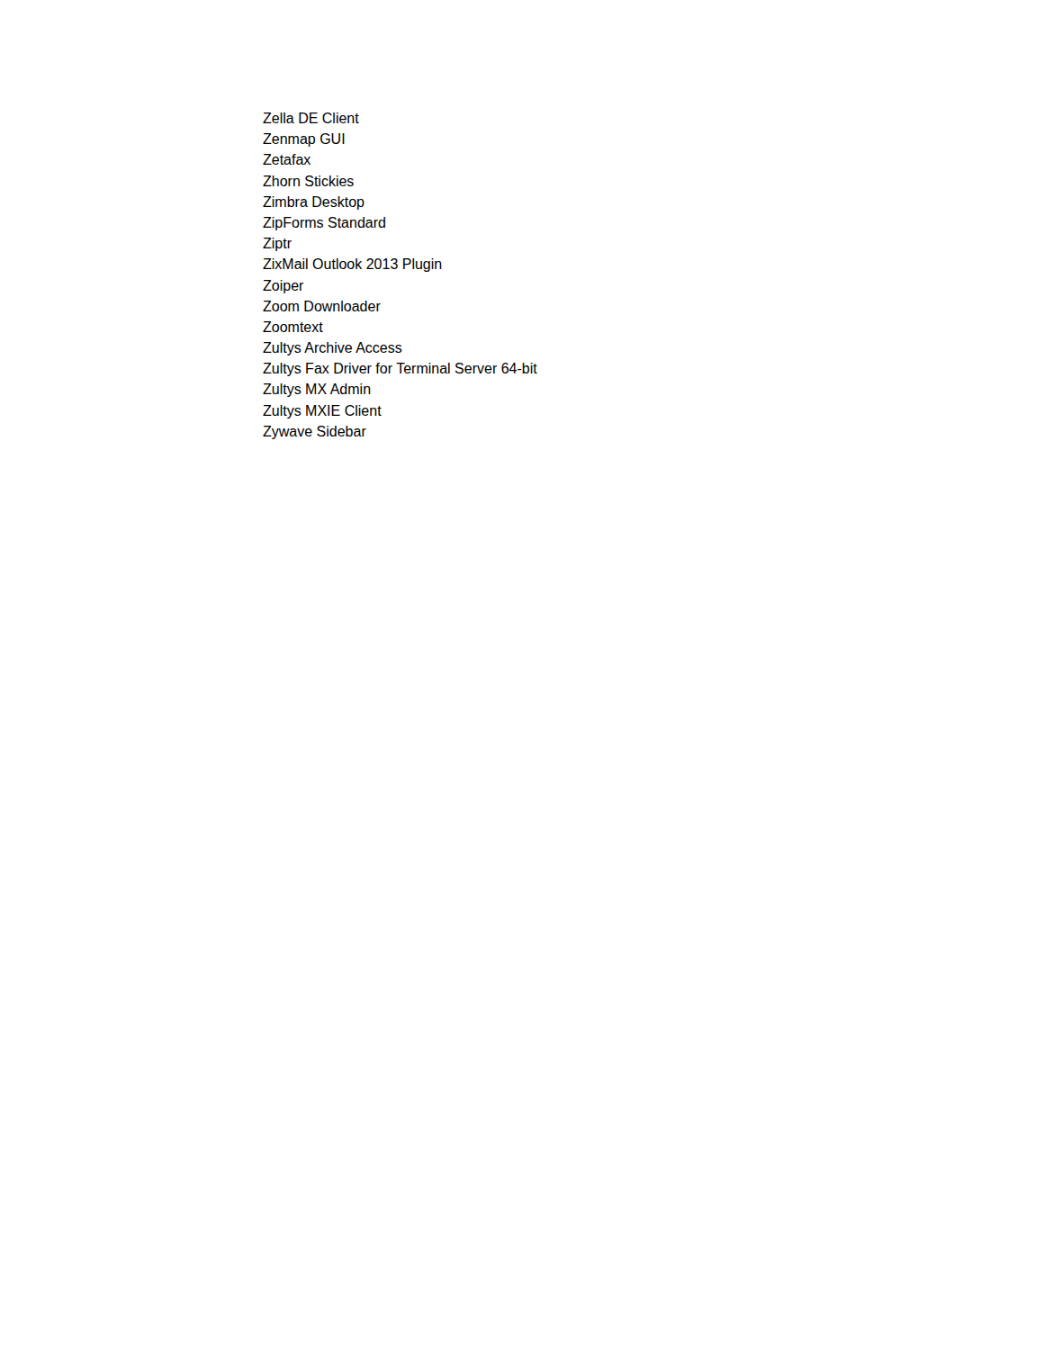Zella DE Client
Zenmap GUI
Zetafax
Zhorn Stickies
Zimbra Desktop
ZipForms Standard
Ziptr
ZixMail Outlook 2013 Plugin
Zoiper
Zoom Downloader
Zoomtext
Zultys Archive Access
Zultys Fax Driver for Terminal Server 64-bit
Zultys MX Admin
Zultys MXIE Client
Zywave Sidebar